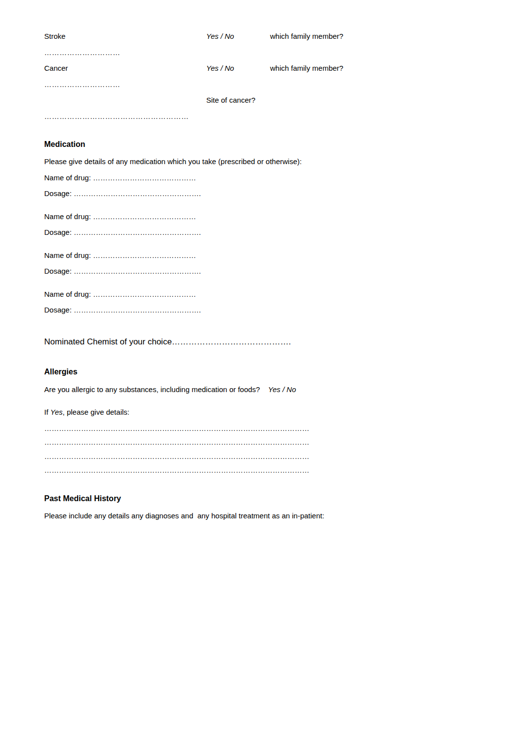Stroke Yes / No which family member?
…………………………
Cancer Yes / No which family member?
…………………………
Site of cancer?
…………………………………………………
Medication
Please give details of any medication which you take (prescribed or otherwise):
Name of drug: ……………………………………
Dosage: …………………………………………….
Name of drug: ……………………………………
Dosage: …………………………………………….
Name of drug: ……………………………………
Dosage: …………………………………………….
Name of drug: ……………………………………
Dosage: …………………………………………….
Nominated Chemist of your choice…………………………………….
Allergies
Are you allergic to any substances, including medication or foods? Yes / No
If Yes, please give details:
………………………………………………………………………………………………
………………………………………………………………………………………………
………………………………………………………………………………………………
………………………………………………………………………………………………
Past Medical History
Please include any details any diagnoses and any hospital treatment as an in-patient: